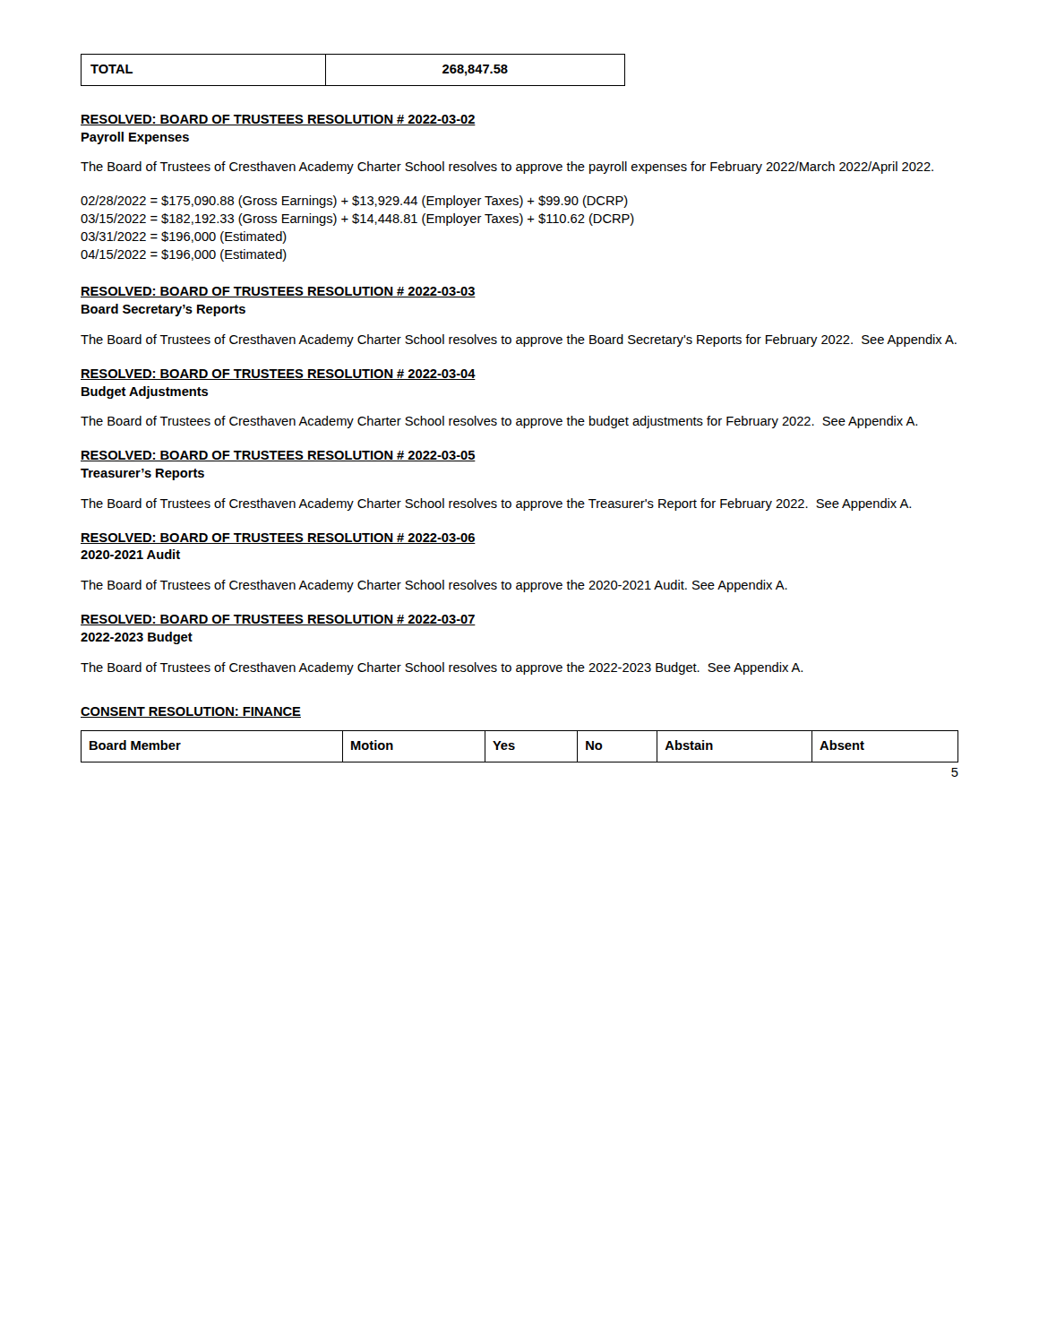| TOTAL | 268,847.58 |
RESOLVED: BOARD OF TRUSTEES RESOLUTION # 2022-03-02
Payroll Expenses
The Board of Trustees of Cresthaven Academy Charter School resolves to approve the payroll expenses for February 2022/March 2022/April 2022.
02/28/2022 = $175,090.88 (Gross Earnings) + $13,929.44 (Employer Taxes) + $99.90 (DCRP)
03/15/2022 = $182,192.33 (Gross Earnings) + $14,448.81 (Employer Taxes) + $110.62 (DCRP)
03/31/2022 = $196,000 (Estimated)
04/15/2022 = $196,000 (Estimated)
RESOLVED: BOARD OF TRUSTEES RESOLUTION # 2022-03-03
Board Secretary’s Reports
The Board of Trustees of Cresthaven Academy Charter School resolves to approve the Board Secretary's Reports for February 2022. See Appendix A.
RESOLVED: BOARD OF TRUSTEES RESOLUTION # 2022-03-04
Budget Adjustments
The Board of Trustees of Cresthaven Academy Charter School resolves to approve the budget adjustments for February 2022. See Appendix A.
RESOLVED: BOARD OF TRUSTEES RESOLUTION # 2022-03-05
Treasurer’s Reports
The Board of Trustees of Cresthaven Academy Charter School resolves to approve the Treasurer's Report for February 2022. See Appendix A.
RESOLVED: BOARD OF TRUSTEES RESOLUTION # 2022-03-06
2020-2021 Audit
The Board of Trustees of Cresthaven Academy Charter School resolves to approve the 2020-2021 Audit. See Appendix A.
RESOLVED: BOARD OF TRUSTEES RESOLUTION # 2022-03-07
2022-2023 Budget
The Board of Trustees of Cresthaven Academy Charter School resolves to approve the 2022-2023 Budget. See Appendix A.
CONSENT RESOLUTION: FINANCE
| Board Member | Motion | Yes | No | Abstain | Absent |
| --- | --- | --- | --- | --- | --- |
5